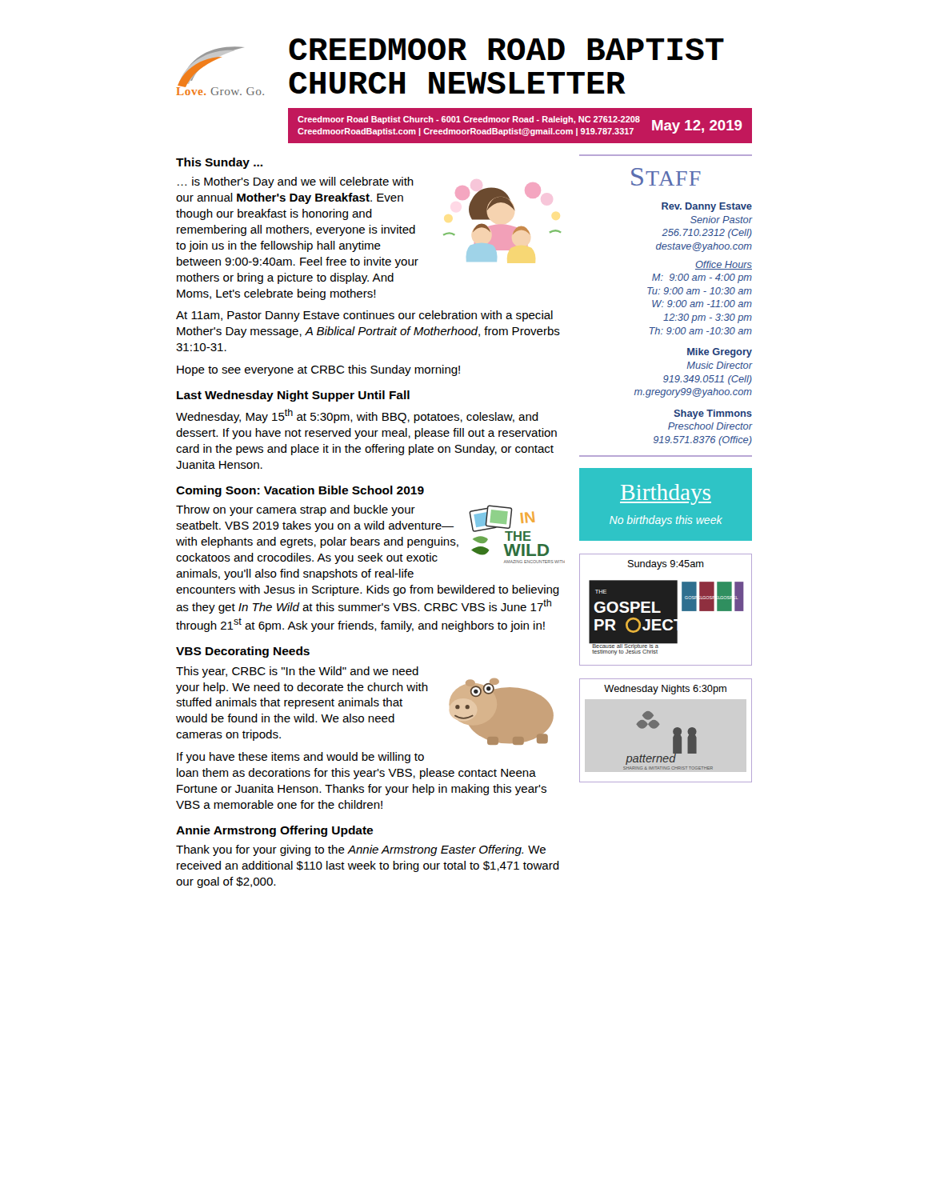Love. Grow. Go.
Creedmoor Road Baptist Church Newsletter
Creedmoor Road Baptist Church - 6001 Creedmoor Road - Raleigh, NC 27612-2208
CreedmoorRoadBaptist.com | CreedmoorRoadBaptist@gmail.com | 919.787.3317
May 12, 2019
This Sunday ...
… is Mother's Day and we will celebrate with our annual Mother's Day Breakfast. Even though our breakfast is honoring and remembering all mothers, everyone is invited to join us in the fellowship hall anytime between 9:00-9:40am. Feel free to invite your mothers or bring a picture to display. And Moms, Let's celebrate being mothers!
At 11am, Pastor Danny Estave continues our celebration with a special Mother's Day message, A Biblical Portrait of Motherhood, from Proverbs 31:10-31.
Hope to see everyone at CRBC this Sunday morning!
Last Wednesday Night Supper Until Fall
Wednesday, May 15th at 5:30pm, with BBQ, potatoes, coleslaw, and dessert. If you have not reserved your meal, please fill out a reservation card in the pews and place it in the offering plate on Sunday, or contact Juanita Henson.
Coming Soon: Vacation Bible School 2019
IN THE WILD AMAZING ENCOUNTERS WITH JESUS
Throw on your camera strap and buckle your seatbelt. VBS 2019 takes you on a wild adventure—with elephants and egrets, polar bears and penguins, cockatoos and crocodiles. As you seek out exotic animals, you'll also find snapshots of real-life encounters with Jesus in Scripture. Kids go from bewildered to believing as they get In The Wild at this summer's VBS. CRBC VBS is June 17th through 21st at 6pm. Ask your friends, family, and neighbors to join in!
VBS Decorating Needs
This year, CRBC is "In the Wild" and we need your help. We need to decorate the church with stuffed animals that represent animals that would be found in the wild. We also need cameras on tripods.
If you have these items and would be willing to loan them as decorations for this year's VBS, please contact Neena Fortune or Juanita Henson. Thanks for your help in making this year's VBS a memorable one for the children!
Annie Armstrong Offering Update
Thank you for your giving to the Annie Armstrong Easter Offering. We received an additional $110 last week to bring our total to $1,471 toward our goal of $2,000.
Staff
Rev. Danny Estave
Senior Pastor
256.710.2312 (Cell)
destave@yahoo.com
Office Hours
M: 9:00 am - 4:00 pm
Tu: 9:00 am - 10:30 am
W: 9:00 am -11:00 am
12:30 pm - 3:30 pm
Th: 9:00 am -10:30 am
Mike Gregory
Music Director
919.349.0511 (Cell)
m.gregory99@yahoo.com
Shaye Timmons
Preschool Director
919.571.8376 (Office)
Birthdays
No birthdays this week
Sundays 9:45am
THE GOSPEL PR JECT GOSPEL GOSPEL GOSPEL Because all Scripture is a testimony to Jesus Christ
Wednesday Nights 6:30pm
patterned SHARING & IMITATING CHRIST TOGETHER